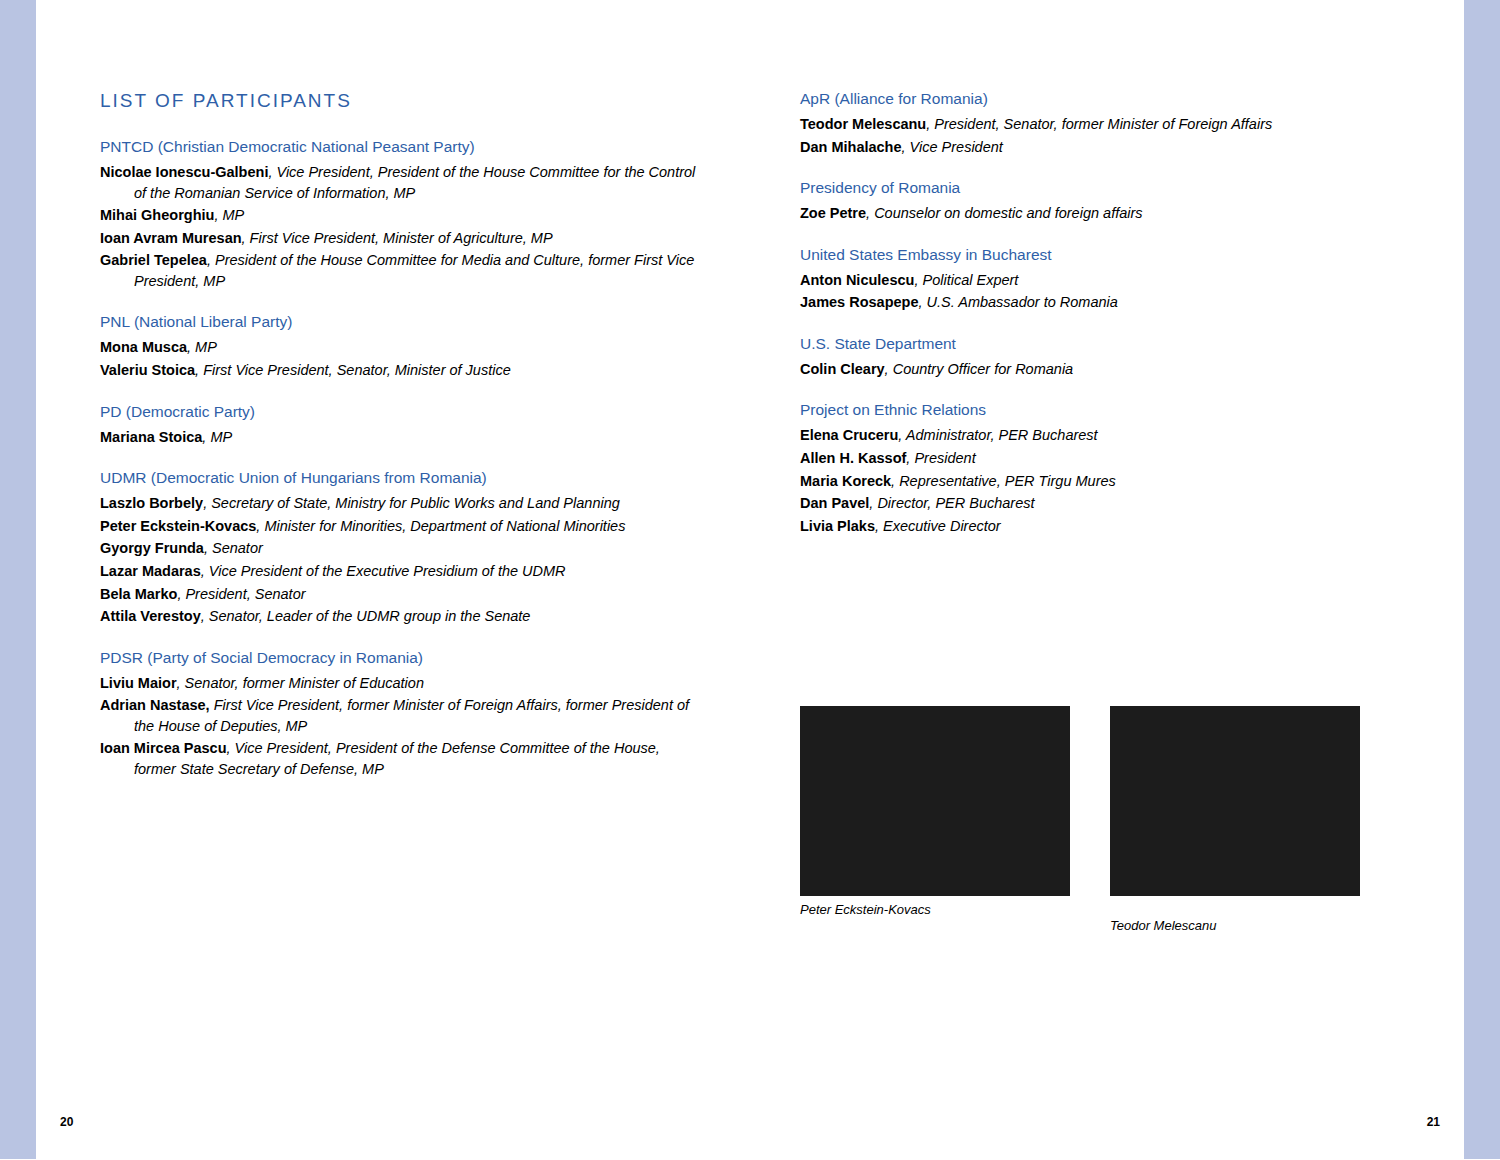LIST OF PARTICIPANTS
PNTCD (Christian Democratic National Peasant Party)
Nicolae Ionescu-Galbeni, Vice President, President of the House Committee for the Control of the Romanian Service of Information, MP
Mihai Gheorghiu, MP
Ioan Avram Muresan, First Vice President, Minister of Agriculture, MP
Gabriel Tepelea, President of the House Committee for Media and Culture, former First Vice President, MP
PNL (National Liberal Party)
Mona Musca, MP
Valeriu Stoica, First Vice President, Senator, Minister of Justice
PD (Democratic Party)
Mariana Stoica, MP
UDMR (Democratic Union of Hungarians from Romania)
Laszlo Borbely, Secretary of State, Ministry for Public Works and Land Planning
Peter Eckstein-Kovacs, Minister for Minorities, Department of National Minorities
Gyorgy Frunda, Senator
Lazar Madaras, Vice President of the Executive Presidium of the UDMR
Bela Marko, President, Senator
Attila Verestoy, Senator, Leader of the UDMR group in the Senate
PDSR (Party of Social Democracy in Romania)
Liviu Maior, Senator, former Minister of Education
Adrian Nastase, First Vice President, former Minister of Foreign Affairs, former President of the House of Deputies, MP
Ioan Mircea Pascu, Vice President, President of the Defense Committee of the House, former State Secretary of Defense, MP
ApR (Alliance for Romania)
Teodor Melescanu, President, Senator, former Minister of Foreign Affairs
Dan Mihalache, Vice President
Presidency of Romania
Zoe Petre, Counselor on domestic and foreign affairs
United States Embassy in Bucharest
Anton Niculescu, Political Expert
James Rosapepe, U.S. Ambassador to Romania
U.S. State Department
Colin Cleary, Country Officer for Romania
Project on Ethnic Relations
Elena Cruceru, Administrator, PER Bucharest
Allen H. Kassof, President
Maria Koreck, Representative, PER Tirgu Mures
Dan Pavel, Director, PER Bucharest
Livia Plaks, Executive Director
Peter Eckstein-Kovacs
Teodor Melescanu
20
21